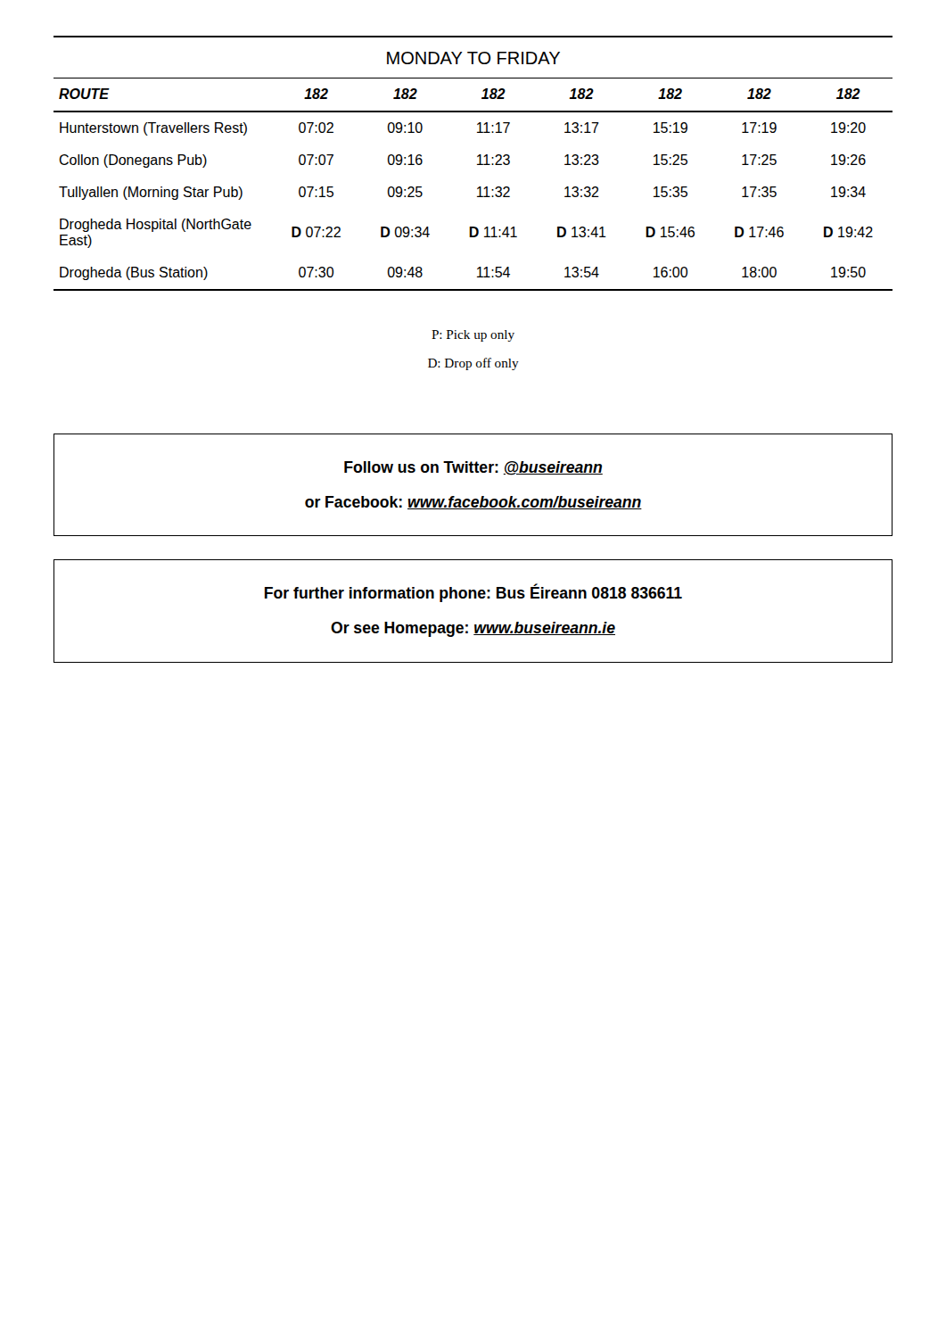MONDAY TO FRIDAY
| ROUTE | 182 | 182 | 182 | 182 | 182 | 182 | 182 |
| --- | --- | --- | --- | --- | --- | --- | --- |
| Hunterstown (Travellers Rest) | 07:02 | 09:10 | 11:17 | 13:17 | 15:19 | 17:19 | 19:20 |
| Collon (Donegans Pub) | 07:07 | 09:16 | 11:23 | 13:23 | 15:25 | 17:25 | 19:26 |
| Tullyallen (Morning Star Pub) | 07:15 | 09:25 | 11:32 | 13:32 | 15:35 | 17:35 | 19:34 |
| Drogheda Hospital (NorthGate East) | D 07:22 | D 09:34 | D 11:41 | D 13:41 | D 15:46 | D 17:46 | D 19:42 |
| Drogheda (Bus Station) | 07:30 | 09:48 | 11:54 | 13:54 | 16:00 | 18:00 | 19:50 |
P: Pick up only
D: Drop off only
Follow us on Twitter: @buseireann
or Facebook: www.facebook.com/buseireann
For further information phone: Bus Éireann 0818 836611
Or see Homepage: www.buseireann.ie